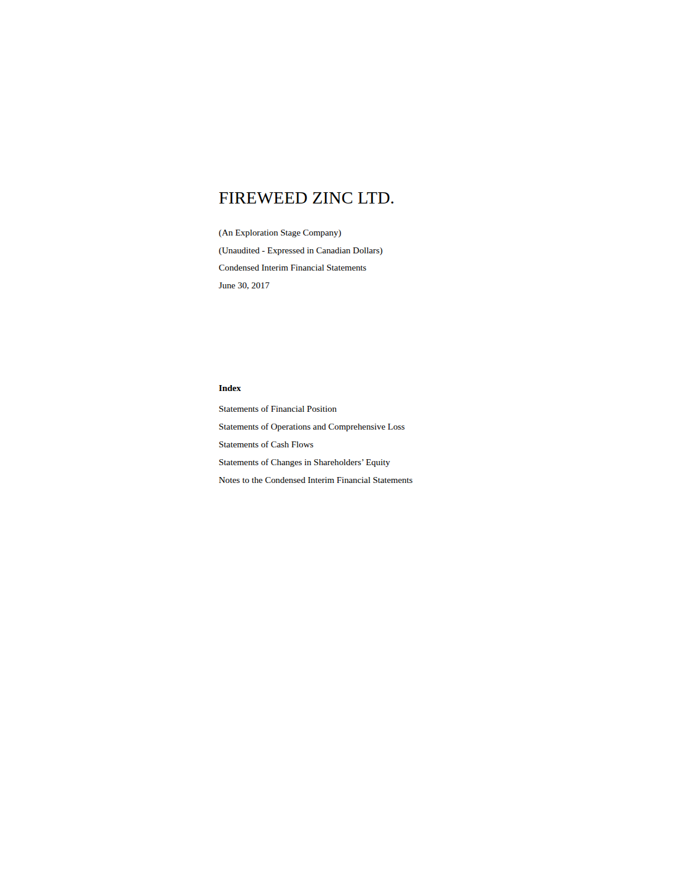FIREWEED ZINC LTD.
(An Exploration Stage Company)
(Unaudited - Expressed in Canadian Dollars)
Condensed Interim Financial Statements
June 30, 2017
Index
Statements of Financial Position
Statements of Operations and Comprehensive Loss
Statements of Cash Flows
Statements of Changes in Shareholders’ Equity
Notes to the Condensed Interim Financial Statements